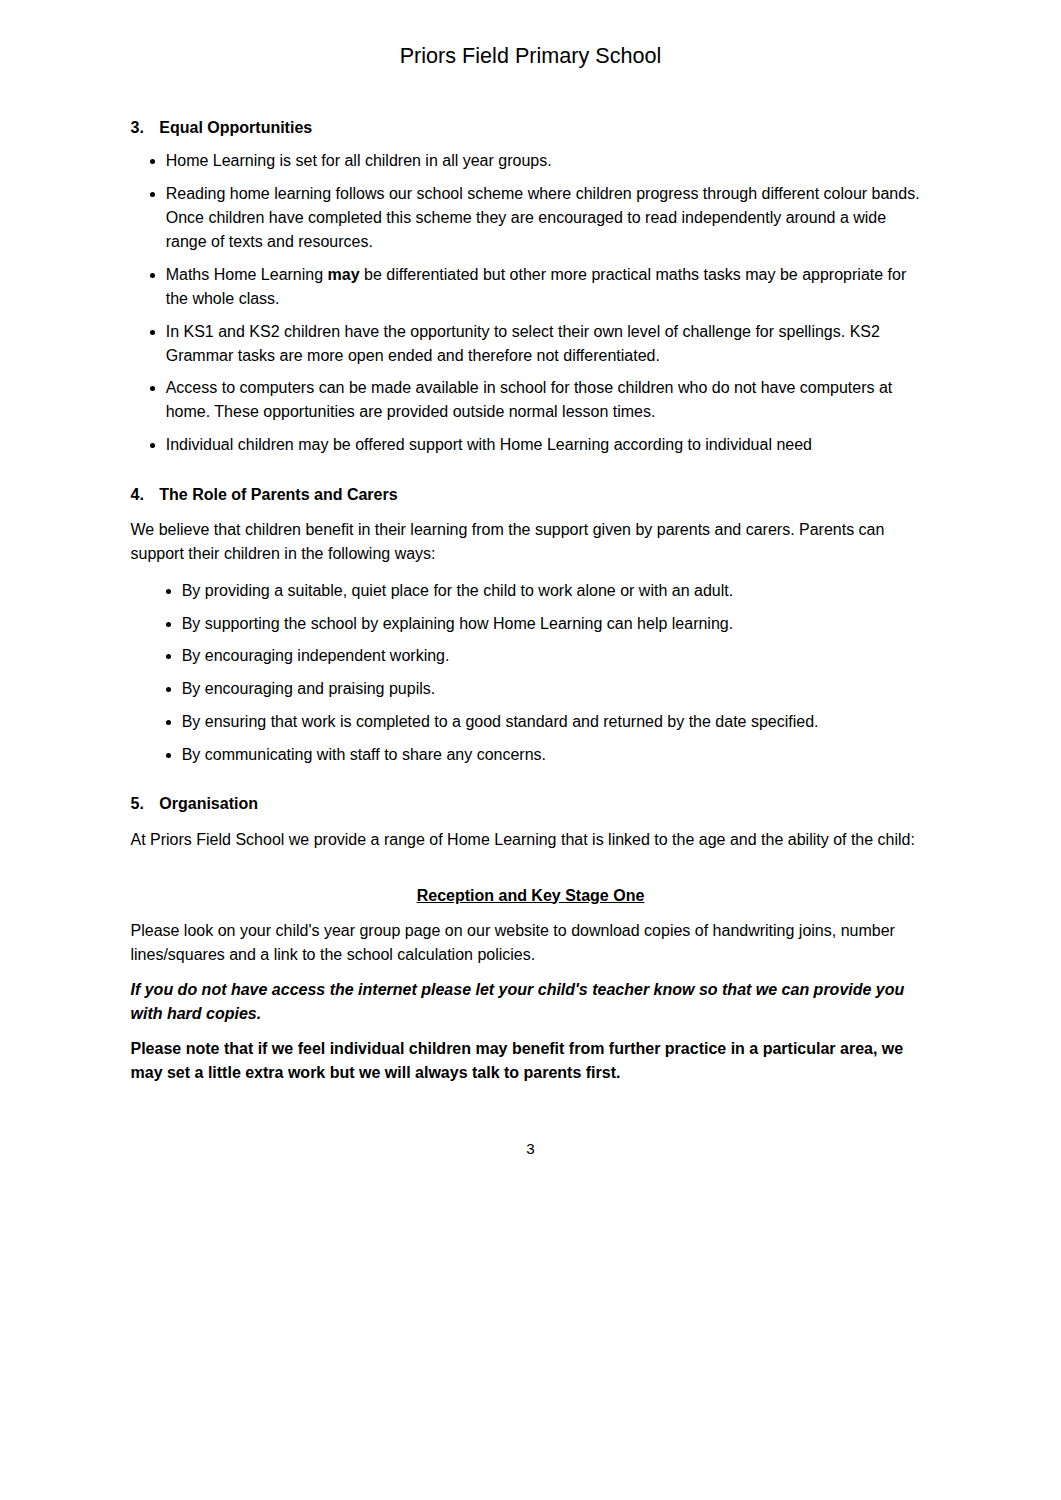Priors Field Primary School
3. Equal Opportunities
Home Learning is set for all children in all year groups.
Reading home learning follows our school scheme where children progress through different colour bands. Once children have completed this scheme they are encouraged to read independently around a wide range of texts and resources.
Maths Home Learning may be differentiated but other more practical maths tasks may be appropriate for the whole class.
In KS1 and KS2 children have the opportunity to select their own level of challenge for spellings. KS2 Grammar tasks are more open ended and therefore not differentiated.
Access to computers can be made available in school for those children who do not have computers at home. These opportunities are provided outside normal lesson times.
Individual children may be offered support with Home Learning according to individual need
4. The Role of Parents and Carers
We believe that children benefit in their learning from the support given by parents and carers. Parents can support their children in the following ways:
By providing a suitable, quiet place for the child to work alone or with an adult.
By supporting the school by explaining how Home Learning can help learning.
By encouraging independent working.
By encouraging and praising pupils.
By ensuring that work is completed to a good standard and returned by the date specified.
By communicating with staff to share any concerns.
5. Organisation
At Priors Field School we provide a range of Home Learning that is linked to the age and the ability of the child:
Reception and Key Stage One
Please look on your child's year group page on our website to download copies of handwriting joins, number lines/squares and a link to the school calculation policies.
If you do not have access the internet please let your child's teacher know so that we can provide you with hard copies.
Please note that if we feel individual children may benefit from further practice in a particular area, we may set a little extra work but we will always talk to parents first.
3